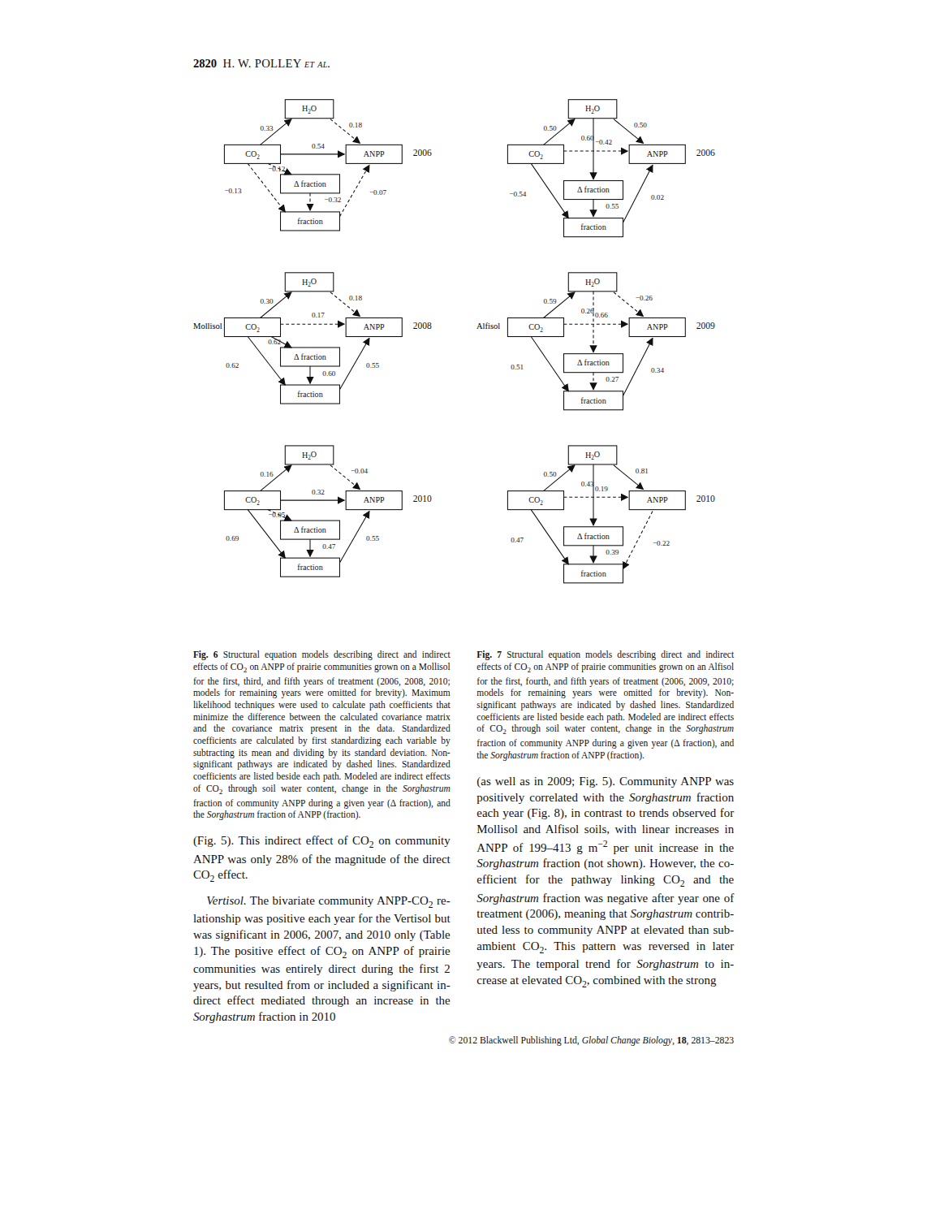2820 H. W. POLLEY et al.
H2O CO2 ANPP Δ fraction fraction 2006 0.33 0.18 0.54 −0.12 −0.13 −0.32 −0.07 H2O CO2 ANPP Δ fraction fraction 2008 Mollisol 0.30 0.18 0.17 0.62 0.62 0.60 0.55 H2O CO2 ANPP Δ fraction fraction 2010 0.16 −0.04 0.32 −0.05 0.69 0.47 0.55
Fig. 6 Structural equation models describing direct and indirect effects of CO2 on ANPP of prairie communities grown on a Mollisol for the first, third, and fifth years of treatment (2006, 2008, 2010; models for remaining years were omitted for brevity). Maximum likelihood techniques were used to calculate path coefficients that minimize the difference between the calculated covariance matrix and the covariance matrix present in the data. Standardized coefficients are calculated by first standardizing each variable by subtracting its mean and dividing by its standard deviation. Non-significant pathways are indicated by dashed lines. Standardized coefficients are listed beside each path. Modeled are indirect effects of CO2 through soil water content, change in the Sorghastrum fraction of community ANPP during a given year (Δ fraction), and the Sorghastrum fraction of ANPP (fraction).
(Fig. 5). This indirect effect of CO2 on community ANPP was only 28% of the magnitude of the direct CO2 effect.
Vertisol. The bivariate community ANPP-CO2 relationship was positive each year for the Vertisol but was significant in 2006, 2007, and 2010 only (Table 1). The positive effect of CO2 on ANPP of prairie communities was entirely direct during the first 2 years, but resulted from or included a significant indirect effect mediated through an increase in the Sorghastrum fraction in 2010
H2O CO2 ANPP Δ fraction fraction 2006 0.50 0.50 0.60 −0.42 −0.54 0.55 0.02 H2O CO2 ANPP Δ fraction fraction 2009 Alfisol 0.59 −0.26 0.26 0.66 0.51 0.27 0.34 H2O CO2 ANPP Δ fraction fraction 2010 0.50 0.81 0.43 0.19 0.47 0.39 −0.22
Fig. 7 Structural equation models describing direct and indirect effects of CO2 on ANPP of prairie communities grown on an Alfisol for the first, fourth, and fifth years of treatment (2006, 2009, 2010; models for remaining years were omitted for brevity). Non-significant pathways are indicated by dashed lines. Standardized coefficients are listed beside each path. Modeled are indirect effects of CO2 through soil water content, change in the Sorghastrum fraction of community ANPP during a given year (Δ fraction), and the Sorghastrum fraction of ANPP (fraction).
(as well as in 2009; Fig. 5). Community ANPP was positively correlated with the Sorghastrum fraction each year (Fig. 8), in contrast to trends observed for Mollisol and Alfisol soils, with linear increases in ANPP of 199–413 g m−2 per unit increase in the Sorghastrum fraction (not shown). However, the coefficient for the pathway linking CO2 and the Sorghastrum fraction was negative after year one of treatment (2006), meaning that Sorghastrum contributed less to community ANPP at elevated than subambient CO2. This pattern was reversed in later years. The temporal trend for Sorghastrum to increase at elevated CO2, combined with the strong
© 2012 Blackwell Publishing Ltd, Global Change Biology, 18, 2813–2823